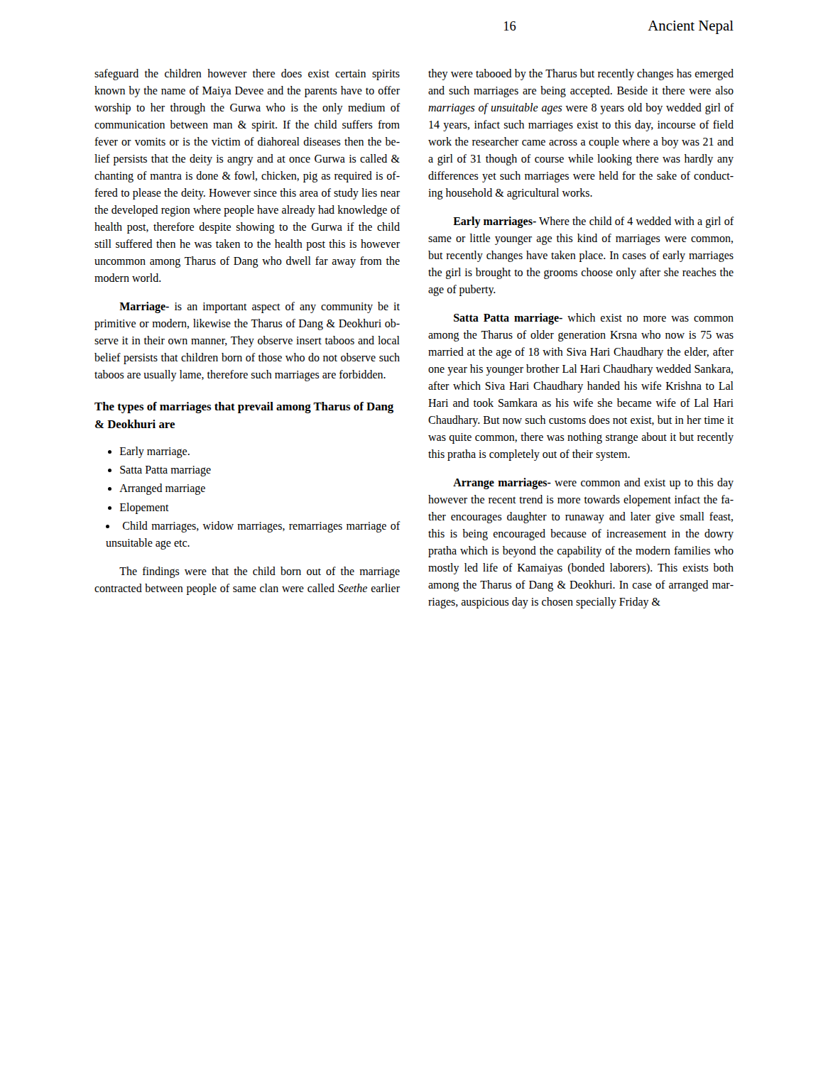16
Ancient Nepal
safeguard the children however there does exist certain spirits known by the name of Maiya Devee and the parents have to offer worship to her through the Gurwa who is the only medium of communication between man & spirit. If the child suffers from fever or vomits or is the victim of diahoreal diseases then the belief persists that the deity is angry and at once Gurwa is called & chanting of mantra is done & fowl, chicken, pig as required is offered to please the deity. However since this area of study lies near the developed region where people have already had knowledge of health post, therefore despite showing to the Gurwa if the child still suffered then he was taken to the health post this is however uncommon among Tharus of Dang who dwell far away from the modern world.
Marriage- is an important aspect of any community be it primitive or modern, likewise the Tharus of Dang & Deokhuri observe it in their own manner, They observe insert taboos and local belief persists that children born of those who do not observe such taboos are usually lame, therefore such marriages are forbidden.
The types of marriages that prevail among Tharus of Dang & Deokhuri are
Early marriage.
Satta Patta marriage
Arranged marriage
Elopement
Child marriages, widow marriages, remarriages marriage of unsuitable age etc.
The findings were that the child born out of the marriage contracted between people of same clan were called Seethe earlier they were tabooed by the Tharus but recently changes has emerged and such marriages are being accepted. Beside it there were also marriages of unsuitable ages were 8 years old boy wedded girl of 14 years, infact such marriages exist to this day, incourse of field work the researcher came across a couple where a boy was 21 and a girl of 31 though of course while looking there was hardly any differences yet such marriages were held for the sake of conducting household & agricultural works.
Early marriages- Where the child of 4 wedded with a girl of same or little younger age this kind of marriages were common, but recently changes have taken place. In cases of early marriages the girl is brought to the grooms choose only after she reaches the age of puberty.
Satta Patta marriage- which exist no more was common among the Tharus of older generation Krsna who now is 75 was married at the age of 18 with Siva Hari Chaudhary the elder, after one year his younger brother Lal Hari Chaudhary wedded Sankara, after which Siva Hari Chaudhary handed his wife Krishna to Lal Hari and took Samkara as his wife she became wife of Lal Hari Chaudhary. But now such customs does not exist, but in her time it was quite common, there was nothing strange about it but recently this pratha is completely out of their system.
Arrange marriages- were common and exist up to this day however the recent trend is more towards elopement infact the father encourages daughter to runaway and later give small feast, this is being encouraged because of increasement in the dowry pratha which is beyond the capability of the modern families who mostly led life of Kamaiyas (bonded laborers). This exists both among the Tharus of Dang & Deokhuri. In case of arranged marriages, auspicious day is chosen specially Friday &